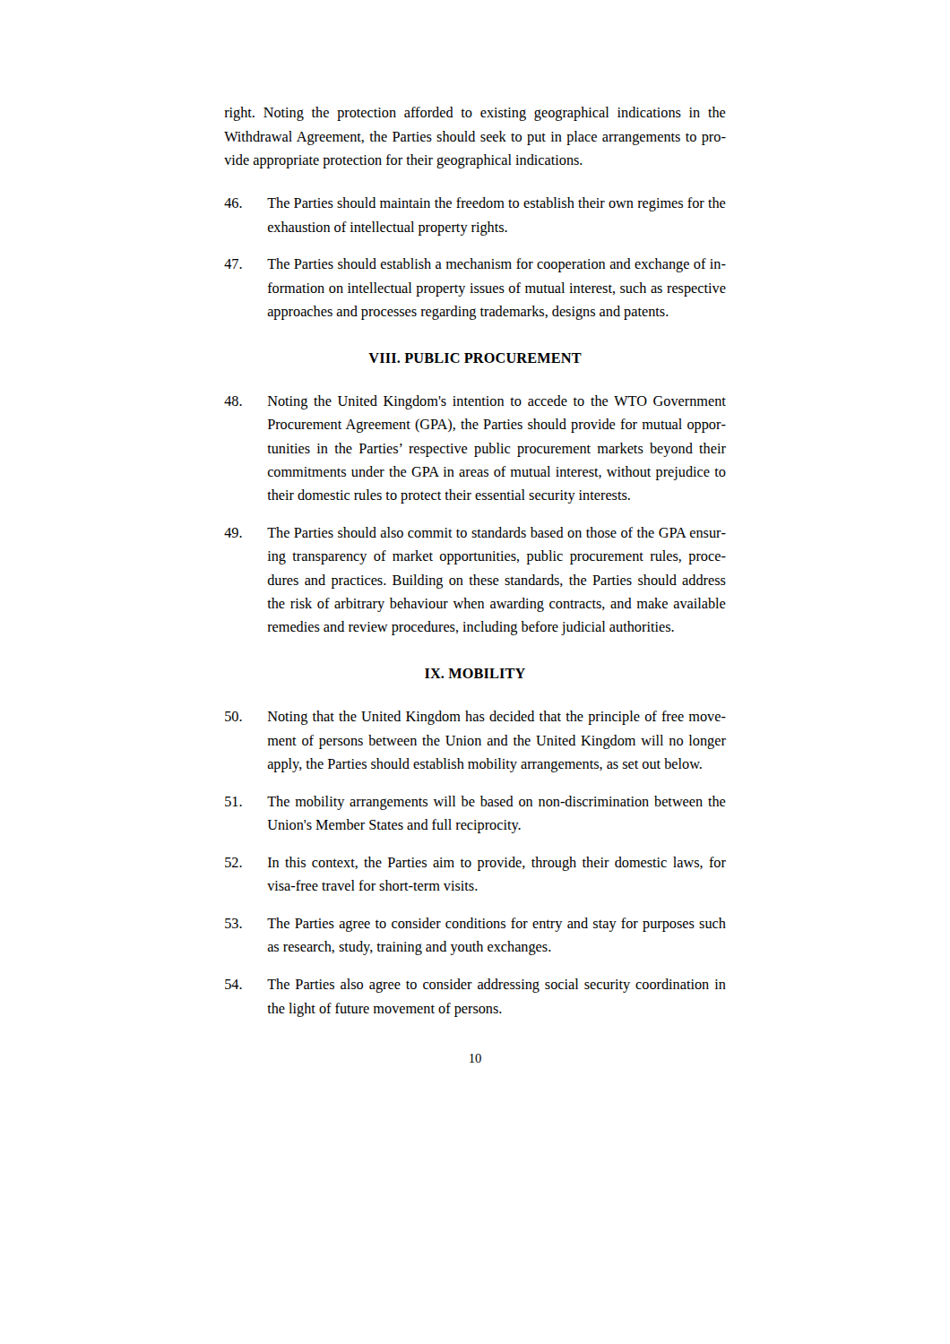right. Noting the protection afforded to existing geographical indications in the Withdrawal Agreement, the Parties should seek to put in place arrangements to provide appropriate protection for their geographical indications.
46. The Parties should maintain the freedom to establish their own regimes for the exhaustion of intellectual property rights.
47. The Parties should establish a mechanism for cooperation and exchange of information on intellectual property issues of mutual interest, such as respective approaches and processes regarding trademarks, designs and patents.
VIII. PUBLIC PROCUREMENT
48. Noting the United Kingdom's intention to accede to the WTO Government Procurement Agreement (GPA), the Parties should provide for mutual opportunities in the Parties’ respective public procurement markets beyond their commitments under the GPA in areas of mutual interest, without prejudice to their domestic rules to protect their essential security interests.
49. The Parties should also commit to standards based on those of the GPA ensuring transparency of market opportunities, public procurement rules, procedures and practices. Building on these standards, the Parties should address the risk of arbitrary behaviour when awarding contracts, and make available remedies and review procedures, including before judicial authorities.
IX. MOBILITY
50. Noting that the United Kingdom has decided that the principle of free movement of persons between the Union and the United Kingdom will no longer apply, the Parties should establish mobility arrangements, as set out below.
51. The mobility arrangements will be based on non-discrimination between the Union's Member States and full reciprocity.
52. In this context, the Parties aim to provide, through their domestic laws, for visa-free travel for short-term visits.
53. The Parties agree to consider conditions for entry and stay for purposes such as research, study, training and youth exchanges.
54. The Parties also agree to consider addressing social security coordination in the light of future movement of persons.
10